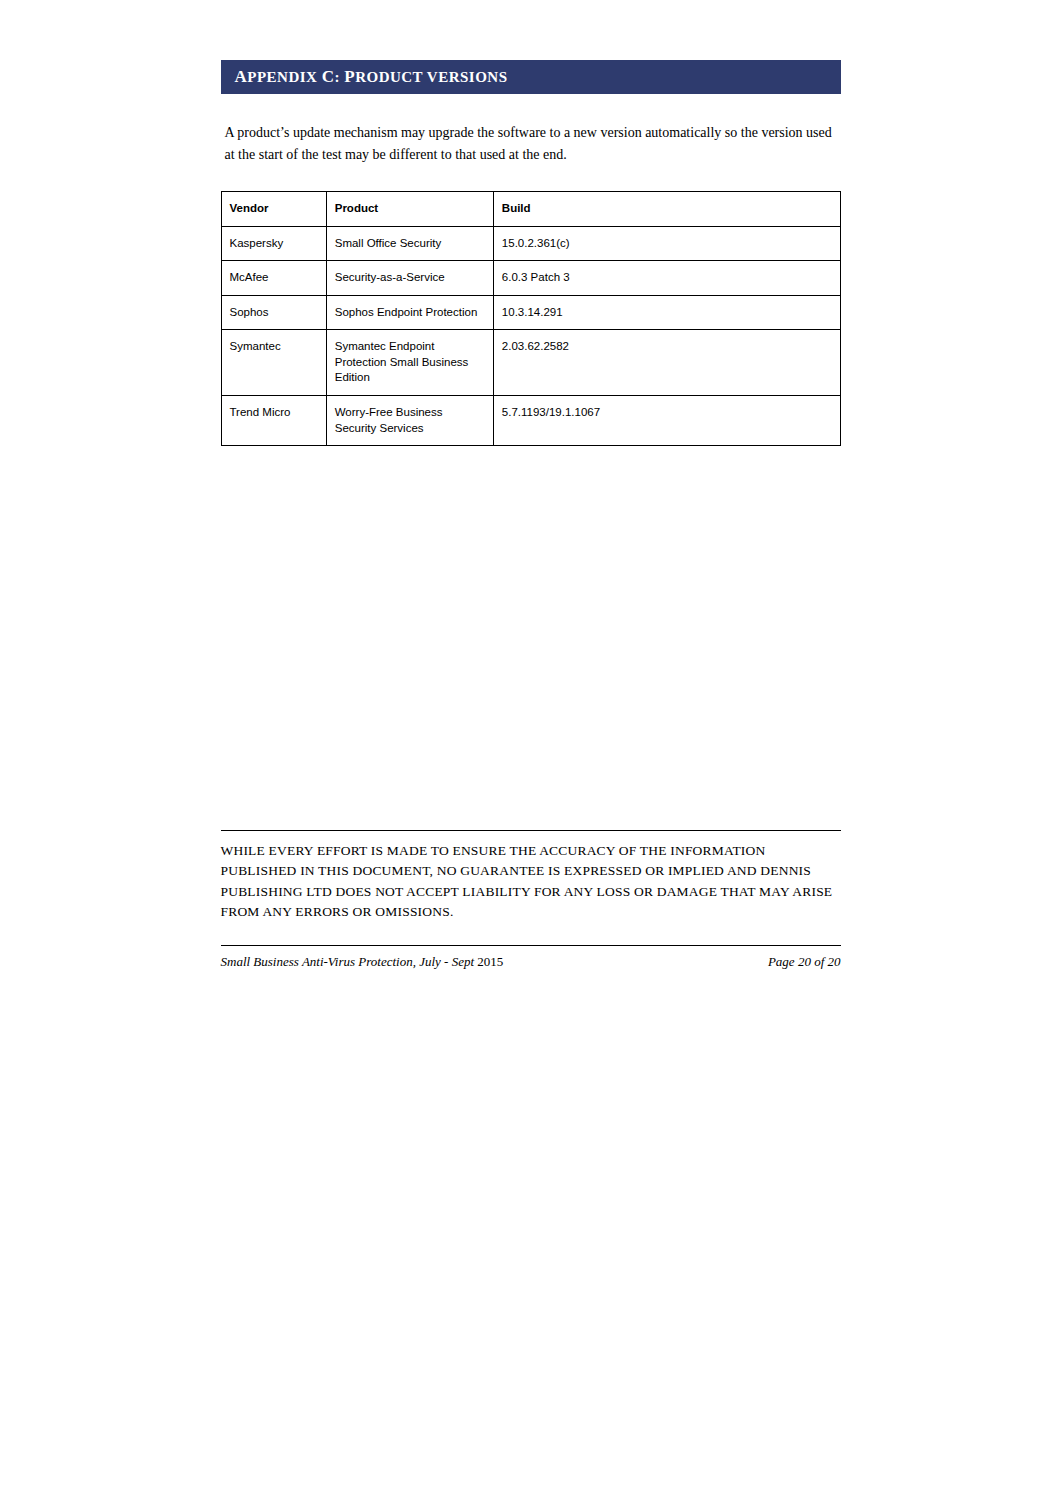APPENDIX C: PRODUCT VERSIONS
A product’s update mechanism may upgrade the software to a new version automatically so the version used at the start of the test may be different to that used at the end.
| Vendor | Product | Build |
| --- | --- | --- |
| Kaspersky | Small Office Security | 15.0.2.361(c) |
| McAfee | Security-as-a-Service | 6.0.3 Patch 3 |
| Sophos | Sophos Endpoint Protection | 10.3.14.291 |
| Symantec | Symantec Endpoint Protection Small Business Edition | 2.03.62.2582 |
| Trend Micro | Worry-Free Business Security Services | 5.7.1193/19.1.1067 |
While every effort is made to ensure the accuracy of the information published in this document, no guarantee is expressed or implied and Dennis Publishing Ltd does not accept liability for any loss or damage that may arise from any errors or omissions.
Small Business Anti-Virus Protection, July - Sept 2015 Page 20 of 20